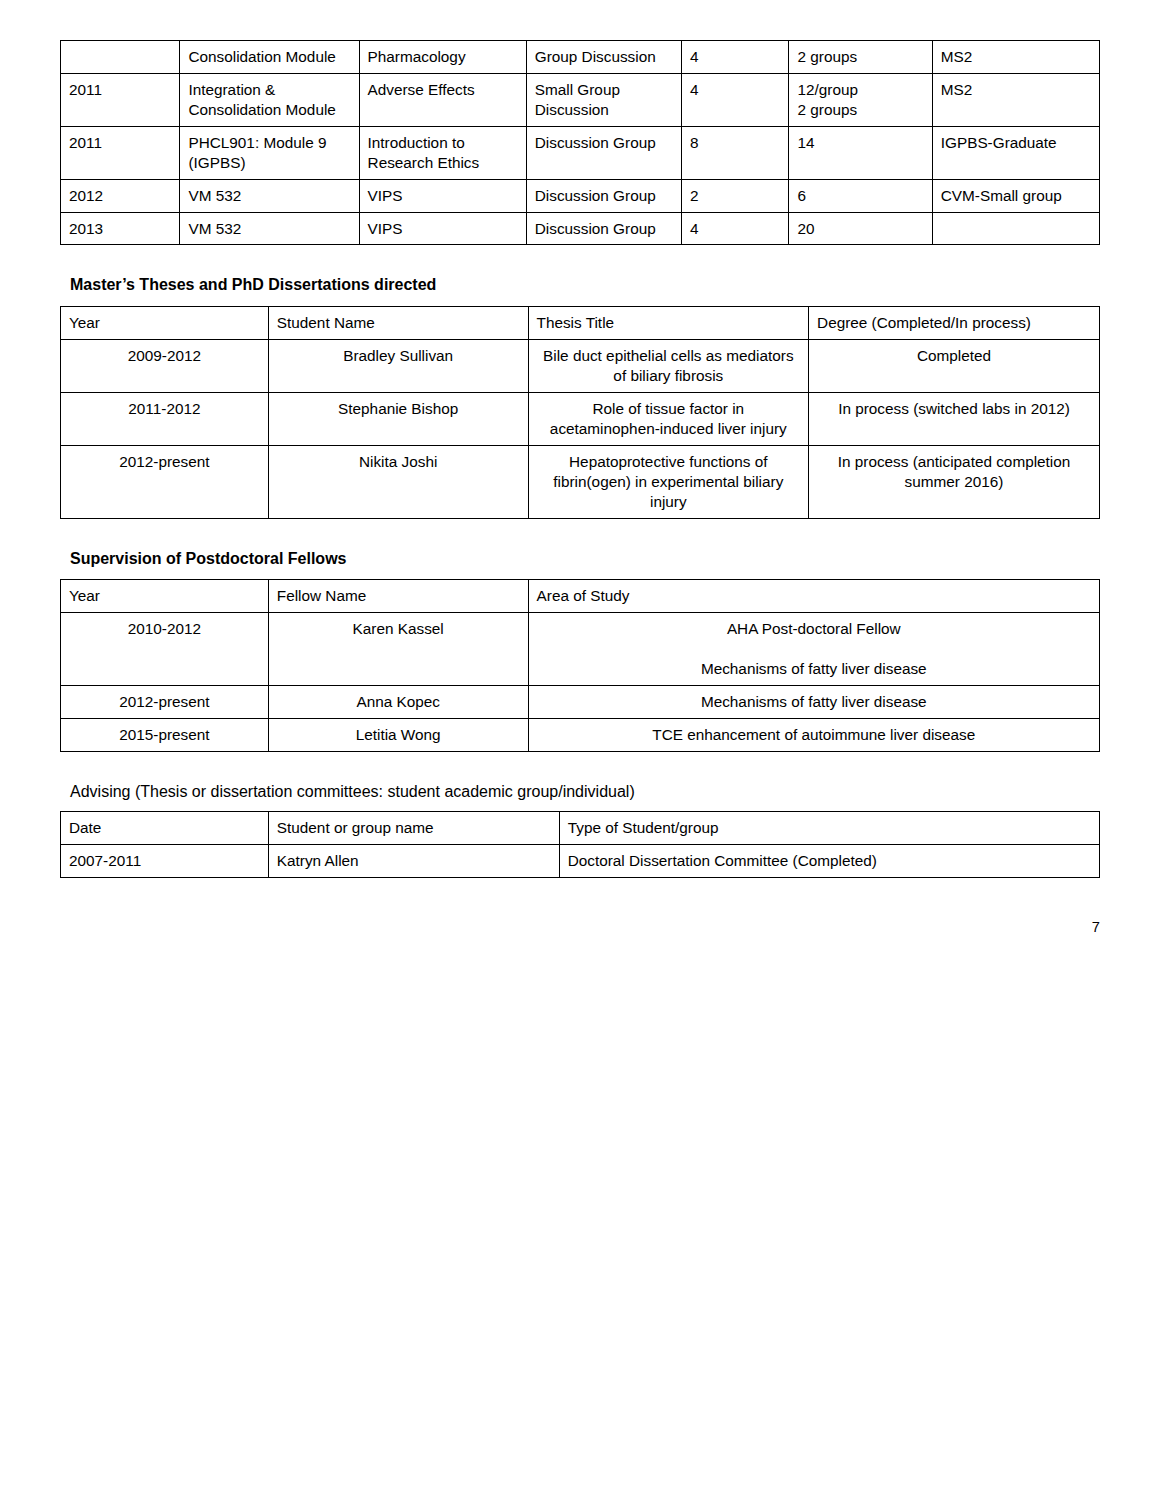| | Consolidation Module | Pharmacology | Group Discussion | 4 | 2 groups | MS2 |
| 2011 | Integration & Consolidation Module | Adverse Effects | Small Group Discussion | 4 | 12/group 2 groups | MS2 |
| 2011 | PHCL901: Module 9 (IGPBS) | Introduction to Research Ethics | Discussion Group | 8 | 14 | IGPBS-Graduate |
| 2012 | VM 532 | VIPS | Discussion Group | 2 | 6 | CVM-Small group |
| 2013 | VM 532 | VIPS | Discussion Group | 4 | 20 | |
Master’s Theses and PhD Dissertations directed
| Year | Student Name | Thesis Title | Degree (Completed/In process) |
| 2009-2012 | Bradley Sullivan | Bile duct epithelial cells as mediators of biliary fibrosis | Completed |
| 2011-2012 | Stephanie Bishop | Role of tissue factor in acetaminophen-induced liver injury | In process (switched labs in 2012) |
| 2012-present | Nikita Joshi | Hepatoprotective functions of fibrin(ogen) in experimental biliary injury | In process (anticipated completion summer 2016) |
Supervision of Postdoctoral Fellows
| Year | Fellow Name | Area of Study |
| 2010-2012 | Karen Kassel | AHA Post-doctoral Fellow Mechanisms of fatty liver disease |
| 2012-present | Anna Kopec | Mechanisms of fatty liver disease |
| 2015-present | Letitia Wong | TCE enhancement of autoimmune liver disease |
Advising (Thesis or dissertation committees: student academic group/individual)
| Date | Student or group name | Type of Student/group |
| 2007-2011 | Katryn Allen | Doctoral Dissertation Committee (Completed) |
7